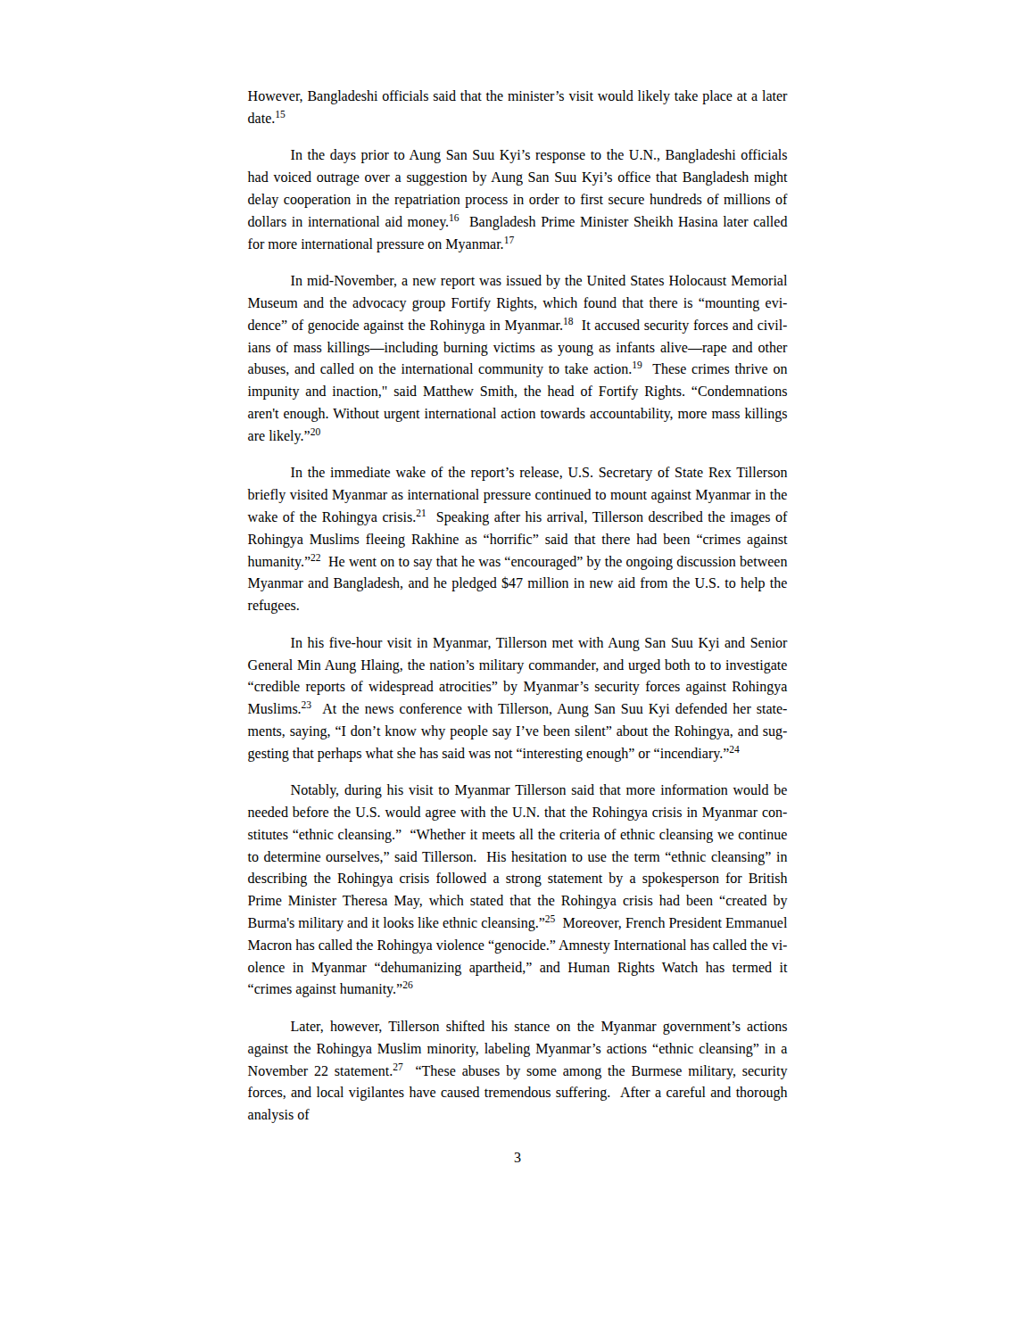However, Bangladeshi officials said that the minister’s visit would likely take place at a later date.15
In the days prior to Aung San Suu Kyi’s response to the U.N., Bangladeshi officials had voiced outrage over a suggestion by Aung San Suu Kyi’s office that Bangladesh might delay cooperation in the repatriation process in order to first secure hundreds of millions of dollars in international aid money.16 Bangladesh Prime Minister Sheikh Hasina later called for more international pressure on Myanmar.17
In mid-November, a new report was issued by the United States Holocaust Memorial Museum and the advocacy group Fortify Rights, which found that there is “mounting evidence” of genocide against the Rohinyga in Myanmar.18 It accused security forces and civilians of mass killings—including burning victims as young as infants alive—rape and other abuses, and called on the international community to take action.19 These crimes thrive on impunity and inaction," said Matthew Smith, the head of Fortify Rights. “Condemnations aren't enough. Without urgent international action towards accountability, more mass killings are likely.”20
In the immediate wake of the report’s release, U.S. Secretary of State Rex Tillerson briefly visited Myanmar as international pressure continued to mount against Myanmar in the wake of the Rohingya crisis.21 Speaking after his arrival, Tillerson described the images of Rohingya Muslims fleeing Rakhine as “horrific” said that there had been “crimes against humanity.”22 He went on to say that he was “encouraged” by the ongoing discussion between Myanmar and Bangladesh, and he pledged $47 million in new aid from the U.S. to help the refugees.
In his five-hour visit in Myanmar, Tillerson met with Aung San Suu Kyi and Senior General Min Aung Hlaing, the nation’s military commander, and urged both to to investigate “credible reports of widespread atrocities” by Myanmar’s security forces against Rohingya Muslims.23 At the news conference with Tillerson, Aung San Suu Kyi defended her statements, saying, “I don’t know why people say I’ve been silent” about the Rohingya, and suggesting that perhaps what she has said was not “interesting enough” or “incendiary.”24
Notably, during his visit to Myanmar Tillerson said that more information would be needed before the U.S. would agree with the U.N. that the Rohingya crisis in Myanmar constitutes “ethnic cleansing.” “Whether it meets all the criteria of ethnic cleansing we continue to determine ourselves,” said Tillerson. His hesitation to use the term “ethnic cleansing” in describing the Rohingya crisis followed a strong statement by a spokesperson for British Prime Minister Theresa May, which stated that the Rohingya crisis had been “created by Burma's military and it looks like ethnic cleansing.”25 Moreover, French President Emmanuel Macron has called the Rohingya violence “genocide.” Amnesty International has called the violence in Myanmar “dehumanizing apartheid,” and Human Rights Watch has termed it “crimes against humanity.”26
Later, however, Tillerson shifted his stance on the Myanmar government’s actions against the Rohingya Muslim minority, labeling Myanmar’s actions “ethnic cleansing” in a November 22 statement.27 “These abuses by some among the Burmese military, security forces, and local vigilantes have caused tremendous suffering. After a careful and thorough analysis of
3